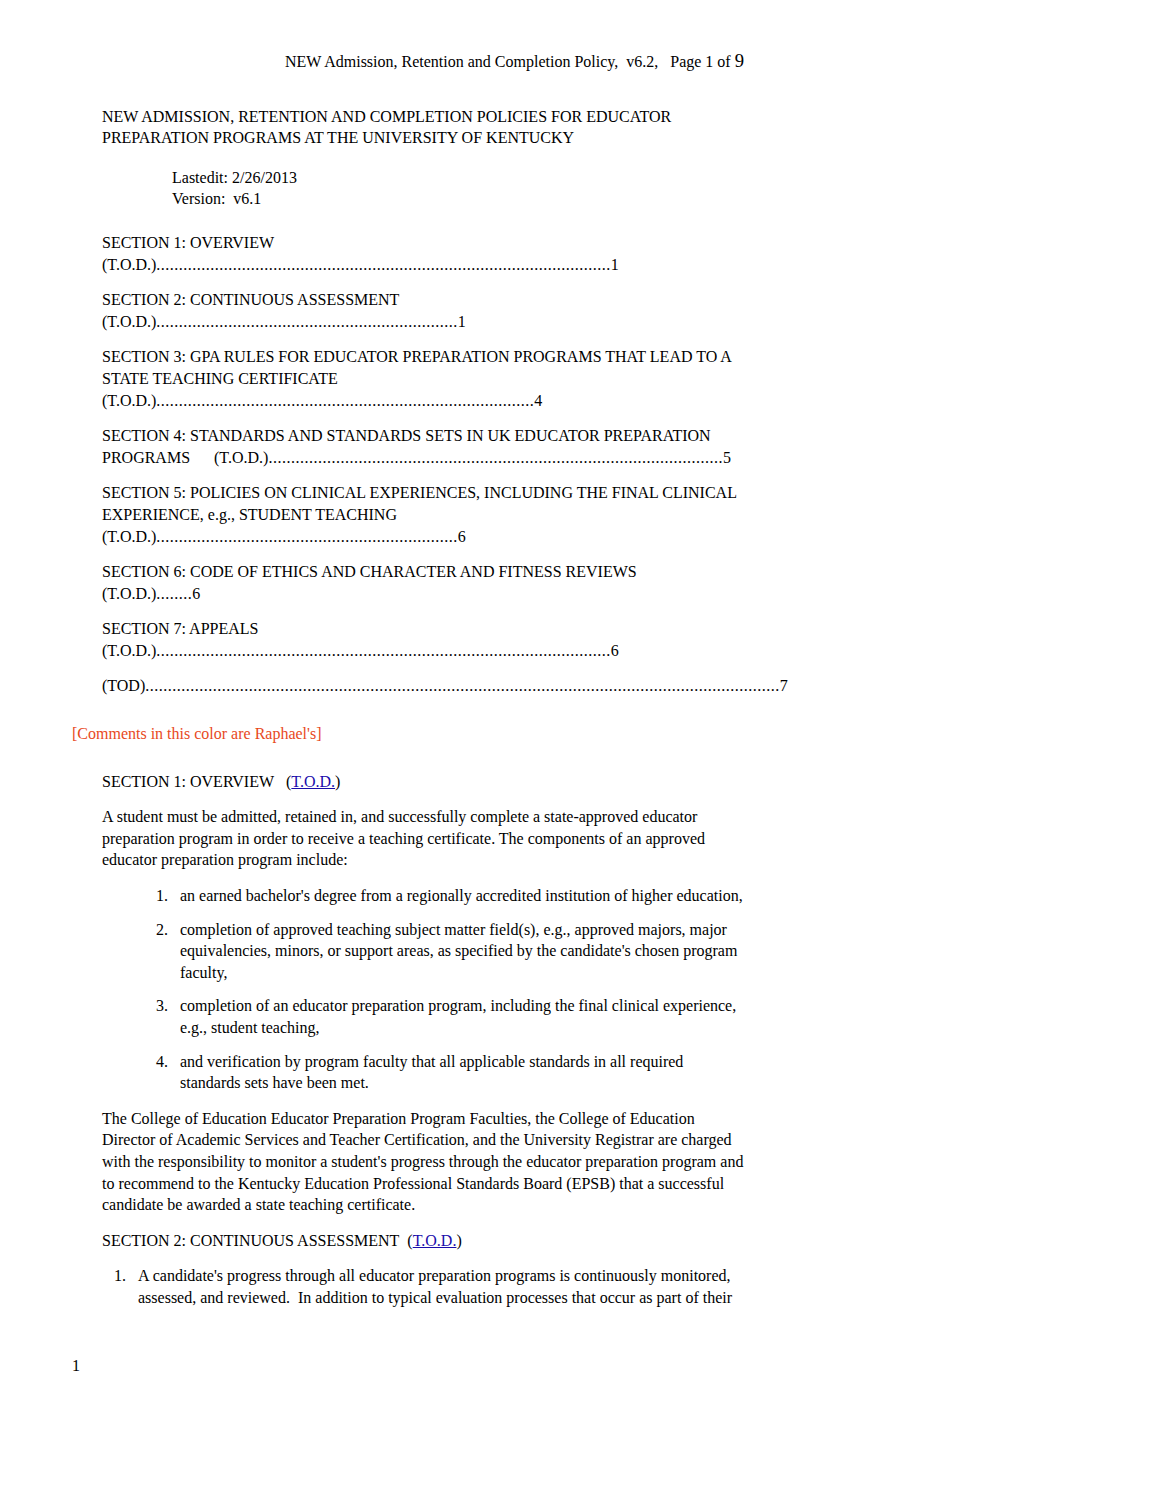NEW Admission, Retention and Completion Policy, v6.2, Page 1 of 9
NEW ADMISSION, RETENTION AND COMPLETION POLICIES FOR EDUCATOR PREPARATION PROGRAMS AT THE UNIVERSITY OF KENTUCKY
Lastedit: 2/26/2013
Version: v6.1
SECTION 1: OVERVIEW (T.O.D.)..................................................................................................... 1 SECTION 2: CONTINUOUS ASSESSMENT (T.O.D.)................................................................... 1 SECTION 3: GPA RULES FOR EDUCATOR PREPARATION PROGRAMS THAT LEAD TO A STATE TEACHING CERTIFICATE (T.O.D.).................................................................................... 4 SECTION 4: STANDARDS AND STANDARDS SETS IN UK EDUCATOR PREPARATION PROGRAMS (T.O.D.)..................................................................................................... 5 SECTION 5: POLICIES ON CLINICAL EXPERIENCES, INCLUDING THE FINAL CLINICAL EXPERIENCE, e.g., STUDENT TEACHING (T.O.D.)................................................................... 6 SECTION 6: CODE OF ETHICS AND CHARACTER AND FITNESS REVIEWS (T.O.D.)........ 6 SECTION 7: APPEALS (T.O.D.)..................................................................................................... 6 (TOD)............................................................................................................................................. 7
[Comments in this color are Raphael's]
SECTION 1: OVERVIEW (T.O.D.)
A student must be admitted, retained in, and successfully complete a state-approved educator preparation program in order to receive a teaching certificate. The components of an approved educator preparation program include:
an earned bachelor's degree from a regionally accredited institution of higher education,
completion of approved teaching subject matter field(s), e.g., approved majors, major equivalencies, minors, or support areas, as specified by the candidate's chosen program faculty,
completion of an educator preparation program, including the final clinical experience, e.g., student teaching,
and verification by program faculty that all applicable standards in all required standards sets have been met.
The College of Education Educator Preparation Program Faculties, the College of Education Director of Academic Services and Teacher Certification, and the University Registrar are charged with the responsibility to monitor a student's progress through the educator preparation program and to recommend to the Kentucky Education Professional Standards Board (EPSB) that a successful candidate be awarded a state teaching certificate.
SECTION 2: CONTINUOUS ASSESSMENT (T.O.D.)
A candidate's progress through all educator preparation programs is continuously monitored, assessed, and reviewed. In addition to typical evaluation processes that occur as part of their
1